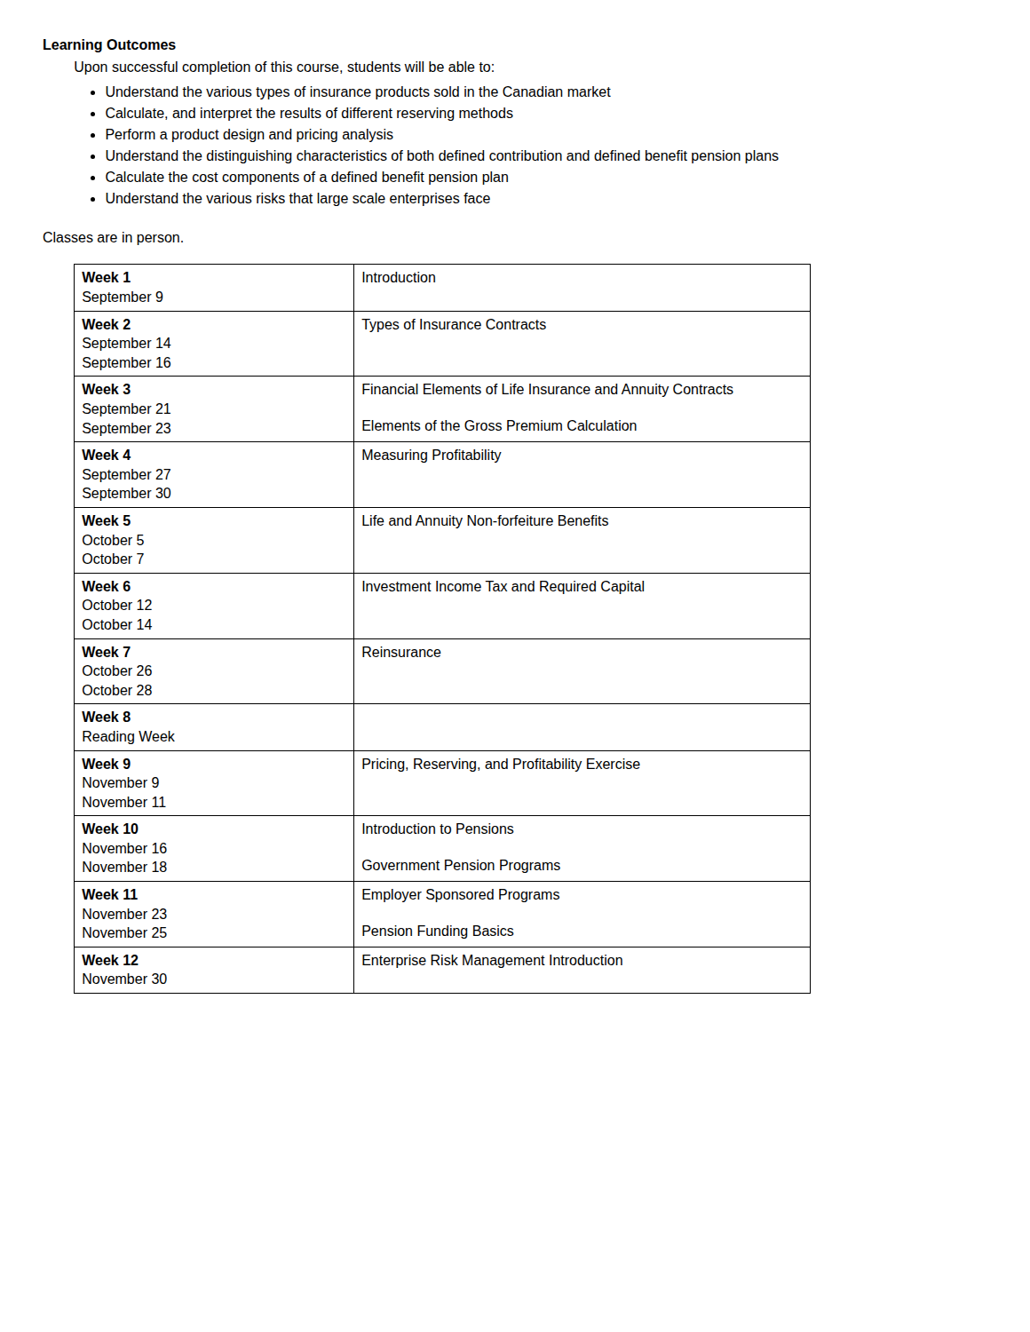Learning Outcomes
Upon successful completion of this course, students will be able to:
Understand the various types of insurance products sold in the Canadian market
Calculate, and interpret the results of different reserving methods
Perform a product design and pricing analysis
Understand the distinguishing characteristics of both defined contribution and defined benefit pension plans
Calculate the cost components of a defined benefit pension plan
Understand the various risks that large scale enterprises face
Classes are in person.
| Week 1 September 9 | Introduction |
| Week 2 September 14 September 16 | Types of Insurance Contracts |
| Week 3 September 21 September 23 | Financial Elements of Life Insurance and Annuity Contracts Elements of the Gross Premium Calculation |
| Week 4 September 27 September 30 | Measuring Profitability |
| Week 5 October 5 October 7 | Life and Annuity Non-forfeiture Benefits |
| Week 6 October 12 October 14 | Investment Income Tax and Required Capital |
| Week 7 October 26 October 28 | Reinsurance |
| Week 8 Reading Week | |
| Week 9 November 9 November 11 | Pricing, Reserving, and Profitability Exercise |
| Week 10 November 16 November 18 | Introduction to Pensions Government Pension Programs |
| Week 11 November 23 November 25 | Employer Sponsored Programs Pension Funding Basics |
| Week 12 November 30 | Enterprise Risk Management Introduction |